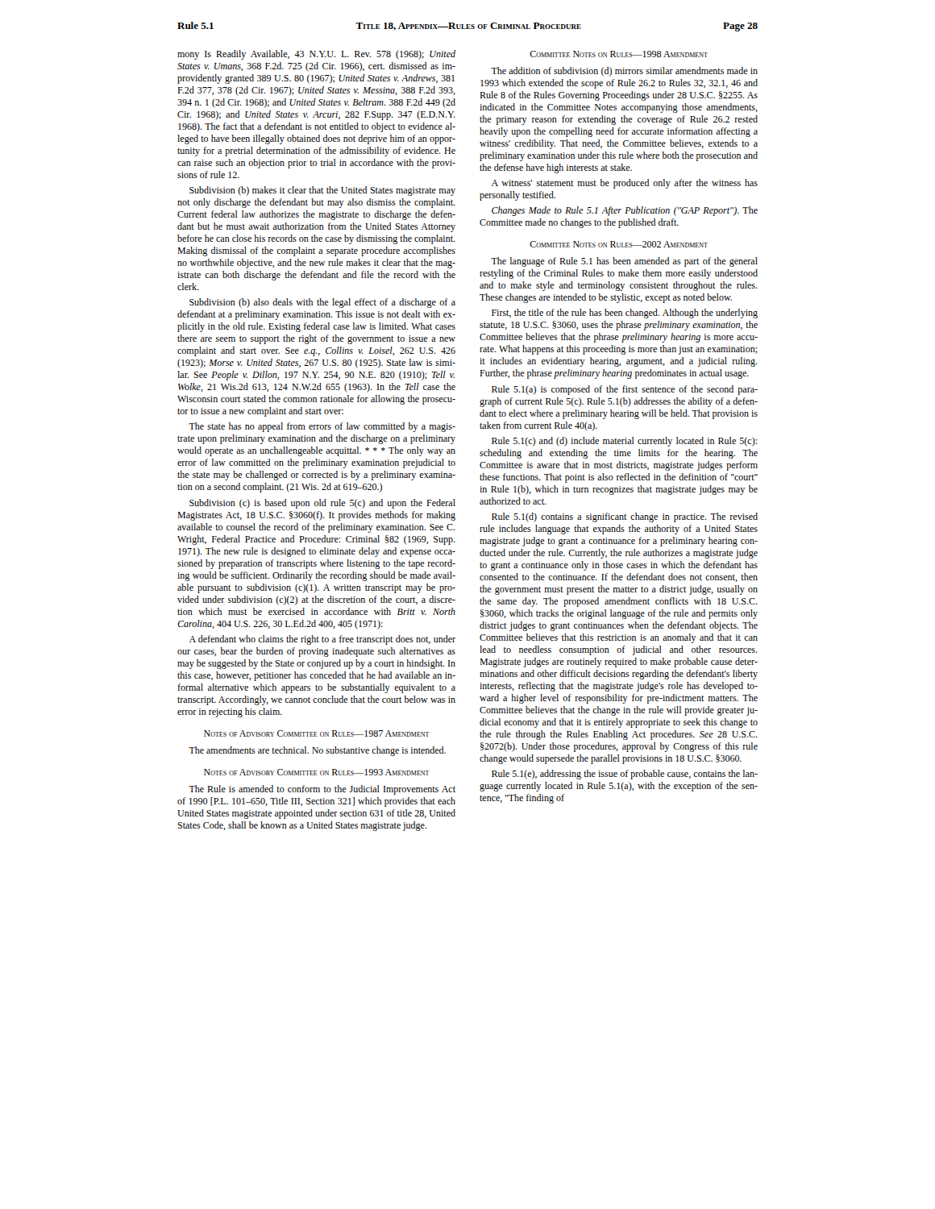Rule 5.1 Title 18, Appendix—Rules of Criminal Procedure Page 28
mony Is Readily Available, 43 N.Y.U. L. Rev. 578 (1968); United States v. Umans, 368 F.2d. 725 (2d Cir. 1966), cert. dismissed as improvidently granted 389 U.S. 80 (1967); United States v. Andrews, 381 F.2d 377, 378 (2d Cir. 1967); United States v. Messina, 388 F.2d 393, 394 n. 1 (2d Cir. 1968); and United States v. Beltram. 388 F.2d 449 (2d Cir. 1968); and United States v. Arcuri, 282 F.Supp. 347 (E.D.N.Y. 1968). The fact that a defendant is not entitled to object to evidence alleged to have been illegally obtained does not deprive him of an opportunity for a pretrial determination of the admissibility of evidence. He can raise such an objection prior to trial in accordance with the provisions of rule 12.
Subdivision (b) makes it clear that the United States magistrate may not only discharge the defendant but may also dismiss the complaint. Current federal law authorizes the magistrate to discharge the defendant but he must await authorization from the United States Attorney before he can close his records on the case by dismissing the complaint. Making dismissal of the complaint a separate procedure accomplishes no worthwhile objective, and the new rule makes it clear that the magistrate can both discharge the defendant and file the record with the clerk.
Subdivision (b) also deals with the legal effect of a discharge of a defendant at a preliminary examination. This issue is not dealt with explicitly in the old rule. Existing federal case law is limited. What cases there are seem to support the right of the government to issue a new complaint and start over. See e.q., Collins v. Loisel, 262 U.S. 426 (1923); Morse v. United States, 267 U.S. 80 (1925). State law is similar. See People v. Dillon, 197 N.Y. 254, 90 N.E. 820 (1910); Tell v. Wolke, 21 Wis.2d 613, 124 N.W.2d 655 (1963). In the Tell case the Wisconsin court stated the common rationale for allowing the prosecutor to issue a new complaint and start over:
The state has no appeal from errors of law committed by a magistrate upon preliminary examination and the discharge on a preliminary would operate as an unchallengeable acquittal. * * * The only way an error of law committed on the preliminary examination prejudicial to the state may be challenged or corrected is by a preliminary examination on a second complaint. (21 Wis. 2d at 619–620.)
Subdivision (c) is based upon old rule 5(c) and upon the Federal Magistrates Act, 18 U.S.C. §3060(f). It provides methods for making available to counsel the record of the preliminary examination. See C. Wright, Federal Practice and Procedure: Criminal §82 (1969, Supp. 1971). The new rule is designed to eliminate delay and expense occasioned by preparation of transcripts where listening to the tape recording would be sufficient. Ordinarily the recording should be made available pursuant to subdivision (c)(1). A written transcript may be provided under subdivision (c)(2) at the discretion of the court, a discretion which must be exercised in accordance with Britt v. North Carolina, 404 U.S. 226, 30 L.Ed.2d 400, 405 (1971):
A defendant who claims the right to a free transcript does not, under our cases, bear the burden of proving inadequate such alternatives as may be suggested by the State or conjured up by a court in hindsight. In this case, however, petitioner has conceded that he had available an informal alternative which appears to be substantially equivalent to a transcript. Accordingly, we cannot conclude that the court below was in error in rejecting his claim.
Notes of Advisory Committee on Rules—1987 Amendment
The amendments are technical. No substantive change is intended.
Notes of Advisory Committee on Rules—1993 Amendment
The Rule is amended to conform to the Judicial Improvements Act of 1990 [P.L. 101–650, Title III, Section 321] which provides that each United States magistrate appointed under section 631 of title 28, United States Code, shall be known as a United States magistrate judge.
Committee Notes on Rules—1998 Amendment
The addition of subdivision (d) mirrors similar amendments made in 1993 which extended the scope of Rule 26.2 to Rules 32, 32.1, 46 and Rule 8 of the Rules Governing Proceedings under 28 U.S.C. §2255. As indicated in the Committee Notes accompanying those amendments, the primary reason for extending the coverage of Rule 26.2 rested heavily upon the compelling need for accurate information affecting a witness' credibility. That need, the Committee believes, extends to a preliminary examination under this rule where both the prosecution and the defense have high interests at stake.
A witness' statement must be produced only after the witness has personally testified.
Changes Made to Rule 5.1 After Publication (''GAP Report''). The Committee made no changes to the published draft.
Committee Notes on Rules—2002 Amendment
The language of Rule 5.1 has been amended as part of the general restyling of the Criminal Rules to make them more easily understood and to make style and terminology consistent throughout the rules. These changes are intended to be stylistic, except as noted below.
First, the title of the rule has been changed. Although the underlying statute, 18 U.S.C. §3060, uses the phrase preliminary examination, the Committee believes that the phrase preliminary hearing is more accurate. What happens at this proceeding is more than just an examination; it includes an evidentiary hearing, argument, and a judicial ruling. Further, the phrase preliminary hearing predominates in actual usage.
Rule 5.1(a) is composed of the first sentence of the second paragraph of current Rule 5(c). Rule 5.1(b) addresses the ability of a defendant to elect where a preliminary hearing will be held. That provision is taken from current Rule 40(a).
Rule 5.1(c) and (d) include material currently located in Rule 5(c): scheduling and extending the time limits for the hearing. The Committee is aware that in most districts, magistrate judges perform these functions. That point is also reflected in the definition of ''court'' in Rule 1(b), which in turn recognizes that magistrate judges may be authorized to act.
Rule 5.1(d) contains a significant change in practice. The revised rule includes language that expands the authority of a United States magistrate judge to grant a continuance for a preliminary hearing conducted under the rule. Currently, the rule authorizes a magistrate judge to grant a continuance only in those cases in which the defendant has consented to the continuance. If the defendant does not consent, then the government must present the matter to a district judge, usually on the same day. The proposed amendment conflicts with 18 U.S.C. §3060, which tracks the original language of the rule and permits only district judges to grant continuances when the defendant objects. The Committee believes that this restriction is an anomaly and that it can lead to needless consumption of judicial and other resources. Magistrate judges are routinely required to make probable cause determinations and other difficult decisions regarding the defendant's liberty interests, reflecting that the magistrate judge's role has developed toward a higher level of responsibility for pre-indictment matters. The Committee believes that the change in the rule will provide greater judicial economy and that it is entirely appropriate to seek this change to the rule through the Rules Enabling Act procedures. See 28 U.S.C. §2072(b). Under those procedures, approval by Congress of this rule change would supersede the parallel provisions in 18 U.S.C. §3060.
Rule 5.1(e), addressing the issue of probable cause, contains the language currently located in Rule 5.1(a), with the exception of the sentence, ''The finding of